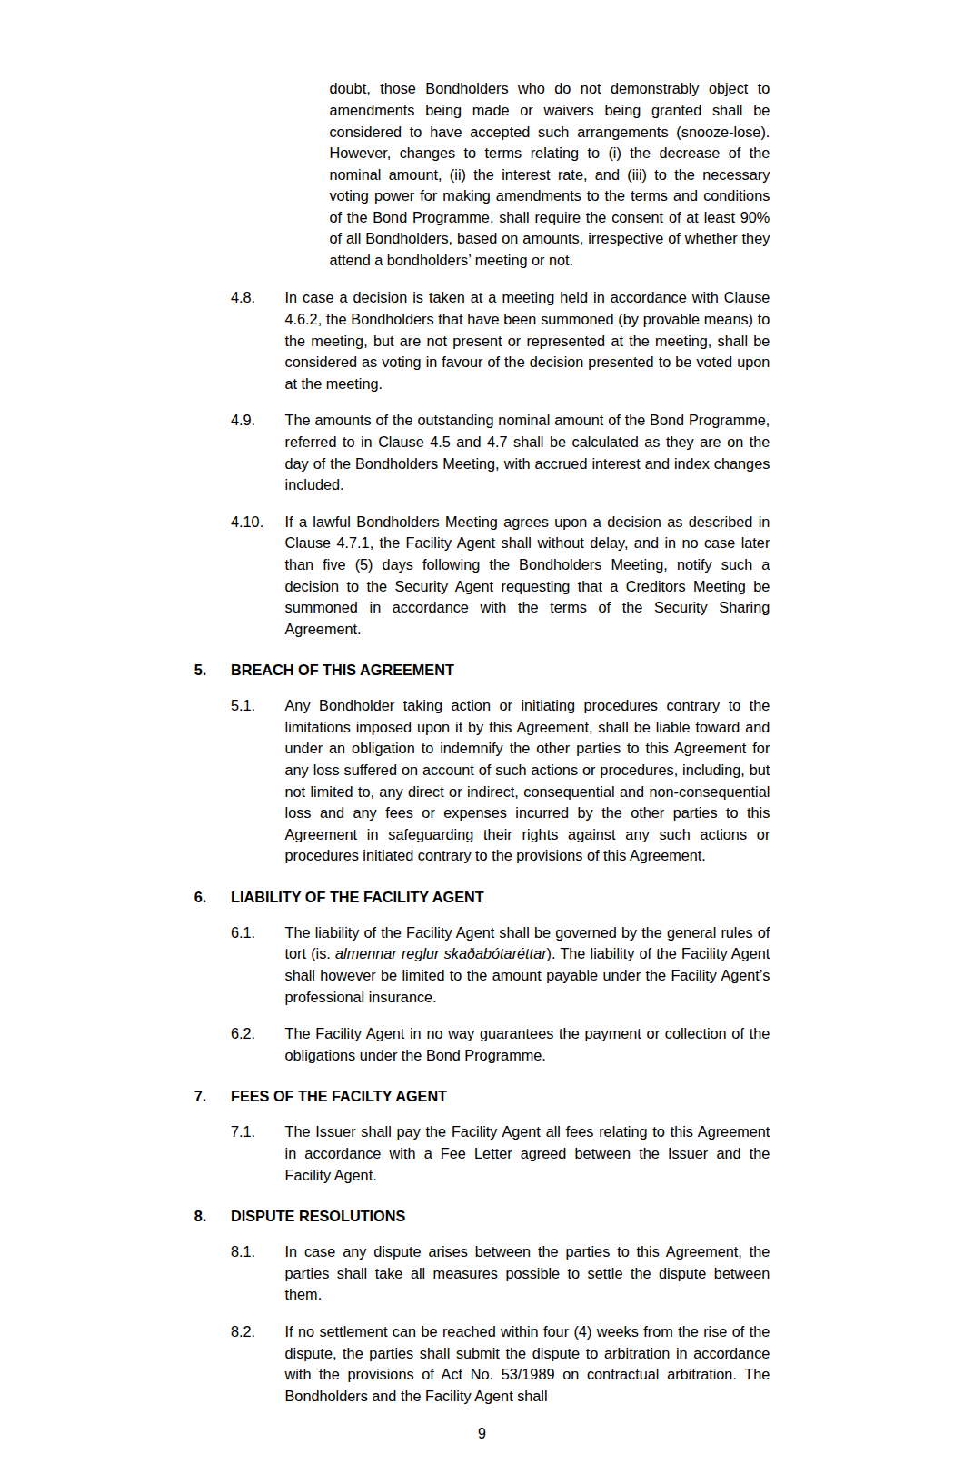doubt, those Bondholders who do not demonstrably object to amendments being made or waivers being granted shall be considered to have accepted such arrangements (snooze-lose). However, changes to terms relating to (i) the decrease of the nominal amount, (ii) the interest rate, and (iii) to the necessary voting power for making amendments to the terms and conditions of the Bond Programme, shall require the consent of at least 90% of all Bondholders, based on amounts, irrespective of whether they attend a bondholders’ meeting or not.
4.8.
In case a decision is taken at a meeting held in accordance with Clause 4.6.2, the Bondholders that have been summoned (by provable means) to the meeting, but are not present or represented at the meeting, shall be considered as voting in favour of the decision presented to be voted upon at the meeting.
4.9.
The amounts of the outstanding nominal amount of the Bond Programme, referred to in Clause 4.5 and 4.7 shall be calculated as they are on the day of the Bondholders Meeting, with accrued interest and index changes included.
4.10.
If a lawful Bondholders Meeting agrees upon a decision as described in Clause 4.7.1, the Facility Agent shall without delay, and in no case later than five (5) days following the Bondholders Meeting, notify such a decision to the Security Agent requesting that a Creditors Meeting be summoned in accordance with the terms of the Security Sharing Agreement.
5. BREACH OF THIS AGREEMENT
5.1.
Any Bondholder taking action or initiating procedures contrary to the limitations imposed upon it by this Agreement, shall be liable toward and under an obligation to indemnify the other parties to this Agreement for any loss suffered on account of such actions or procedures, including, but not limited to, any direct or indirect, consequential and non-consequential loss and any fees or expenses incurred by the other parties to this Agreement in safeguarding their rights against any such actions or procedures initiated contrary to the provisions of this Agreement.
6. LIABILITY OF THE FACILITY AGENT
6.1.
The liability of the Facility Agent shall be governed by the general rules of tort (is. almennar reglur skaðabótaréttar). The liability of the Facility Agent shall however be limited to the amount payable under the Facility Agent’s professional insurance.
6.2.
The Facility Agent in no way guarantees the payment or collection of the obligations under the Bond Programme.
7. FEES OF THE FACILTY AGENT
7.1.
The Issuer shall pay the Facility Agent all fees relating to this Agreement in accordance with a Fee Letter agreed between the Issuer and the Facility Agent.
8. DISPUTE RESOLUTIONS
8.1.
In case any dispute arises between the parties to this Agreement, the parties shall take all measures possible to settle the dispute between them.
8.2.
If no settlement can be reached within four (4) weeks from the rise of the dispute, the parties shall submit the dispute to arbitration in accordance with the provisions of Act No. 53/1989 on contractual arbitration. The Bondholders and the Facility Agent shall
9